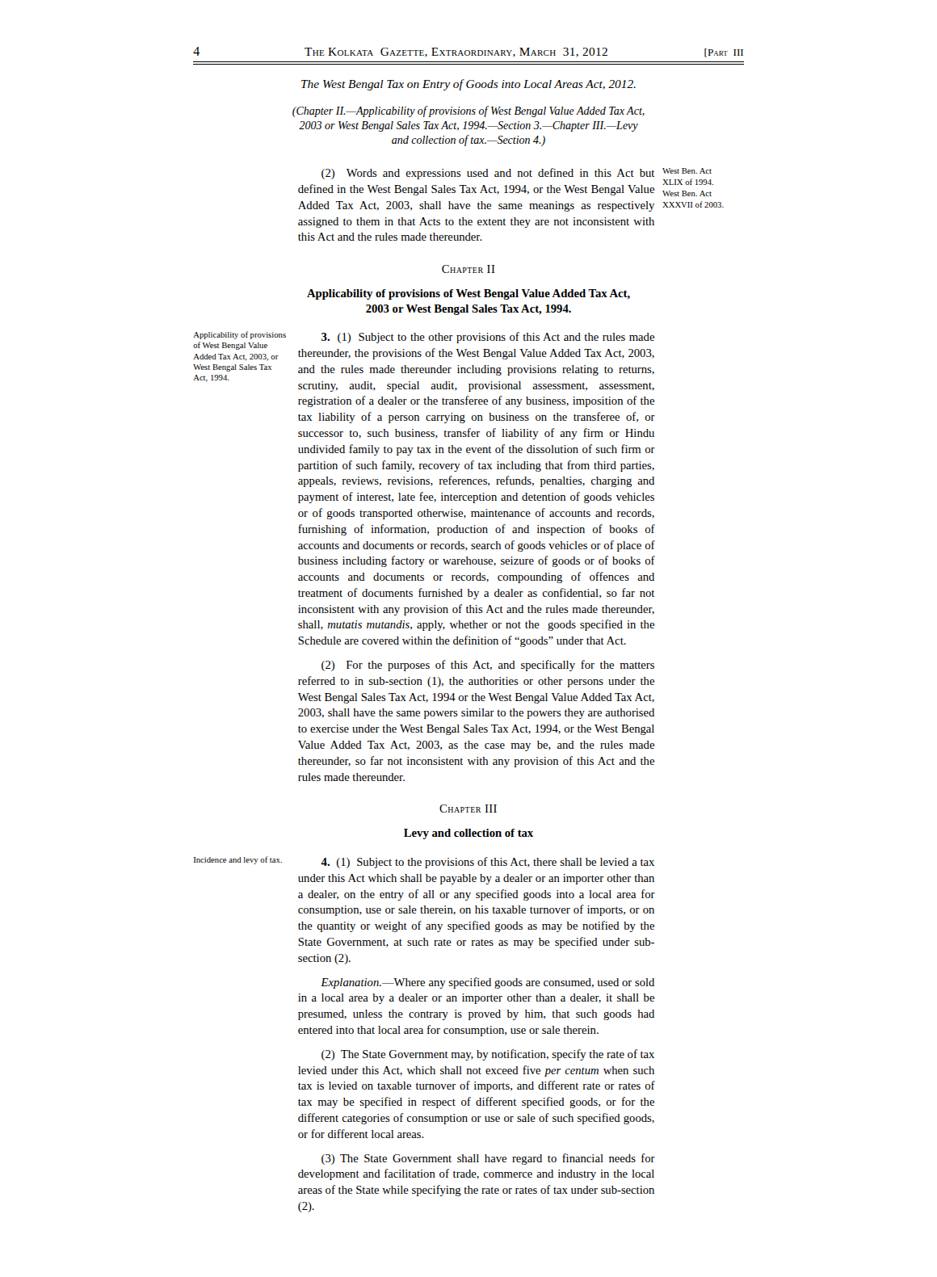4
The Kolkata Gazette, Extraordinary, March 31, 2012
[Part III
The West Bengal Tax on Entry of Goods into Local Areas Act, 2012.
(Chapter II.—Applicability of provisions of West Bengal Value Added Tax Act,
2003 or West Bengal Sales Tax Act, 1994.—Section 3.—Chapter III.—Levy
and collection of tax.—Section 4.)
West Ben. Act
XLIX of 1994.
West Ben. Act
XXXVII of 2003.
(2) Words and expressions used and not defined in this Act but defined in the West Bengal Sales Tax Act, 1994, or the West Bengal Value Added Tax Act, 2003, shall have the same meanings as respectively assigned to them in that Acts to the extent they are not inconsistent with this Act and the rules made thereunder.
Chapter II
Applicability of provisions of West Bengal Value Added Tax Act,
2003 or West Bengal Sales Tax Act, 1994.
Applicability of provisions of West Bengal Value Added Tax Act, 2003, or West Bengal Sales Tax Act, 1994.
3. (1) Subject to the other provisions of this Act and the rules made thereunder, the provisions of the West Bengal Value Added Tax Act, 2003, and the rules made thereunder including provisions relating to returns, scrutiny, audit, special audit, provisional assessment, assessment, registration of a dealer or the transferee of any business, imposition of the tax liability of a person carrying on business on the transferee of, or successor to, such business, transfer of liability of any firm or Hindu undivided family to pay tax in the event of the dissolution of such firm or partition of such family, recovery of tax including that from third parties, appeals, reviews, revisions, references, refunds, penalties, charging and payment of interest, late fee, interception and detention of goods vehicles or of goods transported otherwise, maintenance of accounts and records, furnishing of information, production of and inspection of books of accounts and documents or records, search of goods vehicles or of place of business including factory or warehouse, seizure of goods or of books of accounts and documents or records, compounding of offences and treatment of documents furnished by a dealer as confidential, so far not inconsistent with any provision of this Act and the rules made thereunder, shall, mutatis mutandis, apply, whether or not the goods specified in the Schedule are covered within the definition of “goods” under that Act.
(2) For the purposes of this Act, and specifically for the matters referred to in sub-section (1), the authorities or other persons under the West Bengal Sales Tax Act, 1994 or the West Bengal Value Added Tax Act, 2003, shall have the same powers similar to the powers they are authorised to exercise under the West Bengal Sales Tax Act, 1994, or the West Bengal Value Added Tax Act, 2003, as the case may be, and the rules made thereunder, so far not inconsistent with any provision of this Act and the rules made thereunder.
Chapter III
Levy and collection of tax
Incidence and levy of tax.
4. (1) Subject to the provisions of this Act, there shall be levied a tax under this Act which shall be payable by a dealer or an importer other than a dealer, on the entry of all or any specified goods into a local area for consumption, use or sale therein, on his taxable turnover of imports, or on the quantity or weight of any specified goods as may be notified by the State Government, at such rate or rates as may be specified under sub-section (2).
Explanation.—Where any specified goods are consumed, used or sold in a local area by a dealer or an importer other than a dealer, it shall be presumed, unless the contrary is proved by him, that such goods had entered into that local area for consumption, use or sale therein.
(2) The State Government may, by notification, specify the rate of tax levied under this Act, which shall not exceed five per centum when such tax is levied on taxable turnover of imports, and different rate or rates of tax may be specified in respect of different specified goods, or for the different categories of consumption or use or sale of such specified goods, or for different local areas.
(3) The State Government shall have regard to financial needs for development and facilitation of trade, commerce and industry in the local areas of the State while specifying the rate or rates of tax under sub-section (2).